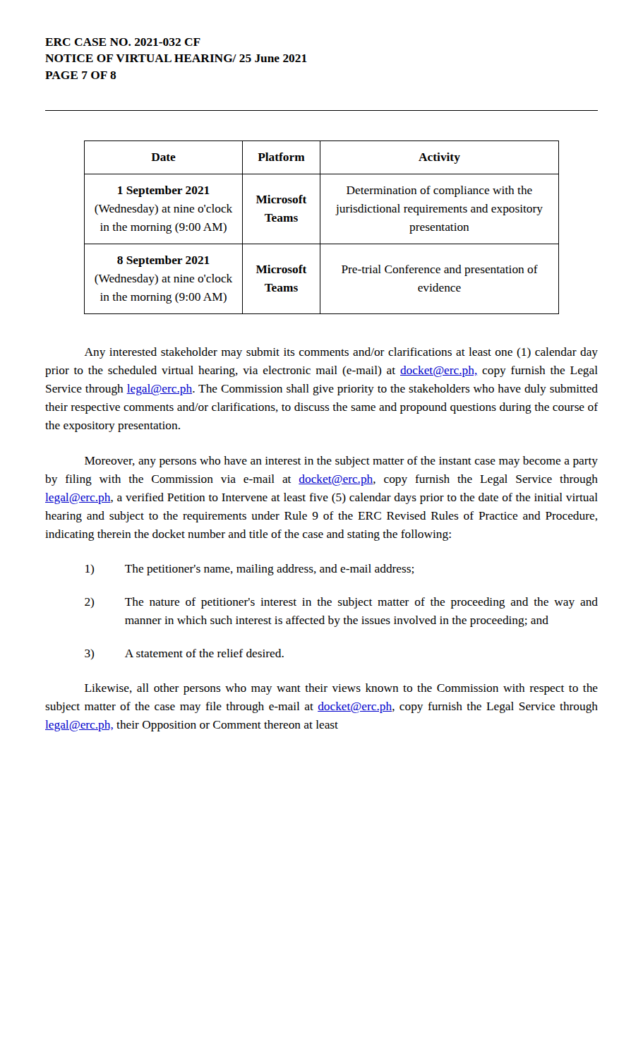ERC CASE NO. 2021-032 CF
NOTICE OF VIRTUAL HEARING/ 25 June 2021
PAGE 7 OF 8
| Date | Platform | Activity |
| --- | --- | --- |
| 1 September 2021 (Wednesday) at nine o'clock in the morning (9:00 AM) | Microsoft Teams | Determination of compliance with the jurisdictional requirements and expository presentation |
| 8 September 2021 (Wednesday) at nine o'clock in the morning (9:00 AM) | Microsoft Teams | Pre-trial Conference and presentation of evidence |
Any interested stakeholder may submit its comments and/or clarifications at least one (1) calendar day prior to the scheduled virtual hearing, via electronic mail (e-mail) at docket@erc.ph, copy furnish the Legal Service through legal@erc.ph. The Commission shall give priority to the stakeholders who have duly submitted their respective comments and/or clarifications, to discuss the same and propound questions during the course of the expository presentation.
Moreover, any persons who have an interest in the subject matter of the instant case may become a party by filing with the Commission via e-mail at docket@erc.ph, copy furnish the Legal Service through legal@erc.ph, a verified Petition to Intervene at least five (5) calendar days prior to the date of the initial virtual hearing and subject to the requirements under Rule 9 of the ERC Revised Rules of Practice and Procedure, indicating therein the docket number and title of the case and stating the following:
1) The petitioner's name, mailing address, and e-mail address;
2) The nature of petitioner's interest in the subject matter of the proceeding and the way and manner in which such interest is affected by the issues involved in the proceeding; and
3) A statement of the relief desired.
Likewise, all other persons who may want their views known to the Commission with respect to the subject matter of the case may file through e-mail at docket@erc.ph, copy furnish the Legal Service through legal@erc.ph, their Opposition or Comment thereon at least